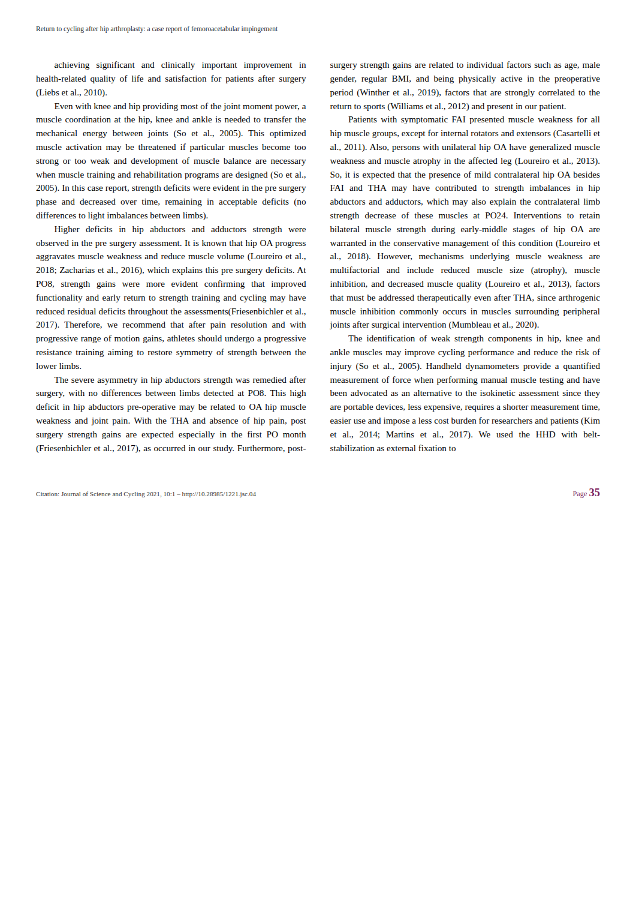Return to cycling after hip arthroplasty: a case report of femoroacetabular impingement
achieving significant and clinically important improvement in health-related quality of life and satisfaction for patients after surgery (Liebs et al., 2010).
Even with knee and hip providing most of the joint moment power, a muscle coordination at the hip, knee and ankle is needed to transfer the mechanical energy between joints (So et al., 2005). This optimized muscle activation may be threatened if particular muscles become too strong or too weak and development of muscle balance are necessary when muscle training and rehabilitation programs are designed (So et al., 2005). In this case report, strength deficits were evident in the pre surgery phase and decreased over time, remaining in acceptable deficits (no differences to light imbalances between limbs).
Higher deficits in hip abductors and adductors strength were observed in the pre surgery assessment. It is known that hip OA progress aggravates muscle weakness and reduce muscle volume (Loureiro et al., 2018; Zacharias et al., 2016), which explains this pre surgery deficits. At PO8, strength gains were more evident confirming that improved functionality and early return to strength training and cycling may have reduced residual deficits throughout the assessments(Friesenbichler et al., 2017). Therefore, we recommend that after pain resolution and with progressive range of motion gains, athletes should undergo a progressive resistance training aiming to restore symmetry of strength between the lower limbs.
The severe asymmetry in hip abductors strength was remedied after surgery, with no differences between limbs detected at PO8. This high deficit in hip abductors pre-operative may be related to OA hip muscle weakness and joint pain. With the THA and absence of hip pain, post surgery strength gains are expected especially in the first PO month (Friesenbichler et al., 2017), as occurred in our study. Furthermore, post-surgery strength gains are related to individual factors such as age, male gender, regular BMI, and being physically active in the preoperative period (Winther et al., 2019), factors that are strongly correlated to the return to sports (Williams et al., 2012) and present in our patient.
Patients with symptomatic FAI presented muscle weakness for all hip muscle groups, except for internal rotators and extensors (Casartelli et al., 2011). Also, persons with unilateral hip OA have generalized muscle weakness and muscle atrophy in the affected leg (Loureiro et al., 2013). So, it is expected that the presence of mild contralateral hip OA besides FAI and THA may have contributed to strength imbalances in hip abductors and adductors, which may also explain the contralateral limb strength decrease of these muscles at PO24. Interventions to retain bilateral muscle strength during early-middle stages of hip OA are warranted in the conservative management of this condition (Loureiro et al., 2018). However, mechanisms underlying muscle weakness are multifactorial and include reduced muscle size (atrophy), muscle inhibition, and decreased muscle quality (Loureiro et al., 2013), factors that must be addressed therapeutically even after THA, since arthrogenic muscle inhibition commonly occurs in muscles surrounding peripheral joints after surgical intervention (Mumbleau et al., 2020).
The identification of weak strength components in hip, knee and ankle muscles may improve cycling performance and reduce the risk of injury (So et al., 2005). Handheld dynamometers provide a quantified measurement of force when performing manual muscle testing and have been advocated as an alternative to the isokinetic assessment since they are portable devices, less expensive, requires a shorter measurement time, easier use and impose a less cost burden for researchers and patients (Kim et al., 2014; Martins et al., 2017). We used the HHD with belt-stabilization as external fixation to
Citation: Journal of Science and Cycling 2021, 10:1 – http://10.28985/1221.jsc.04 Page 35